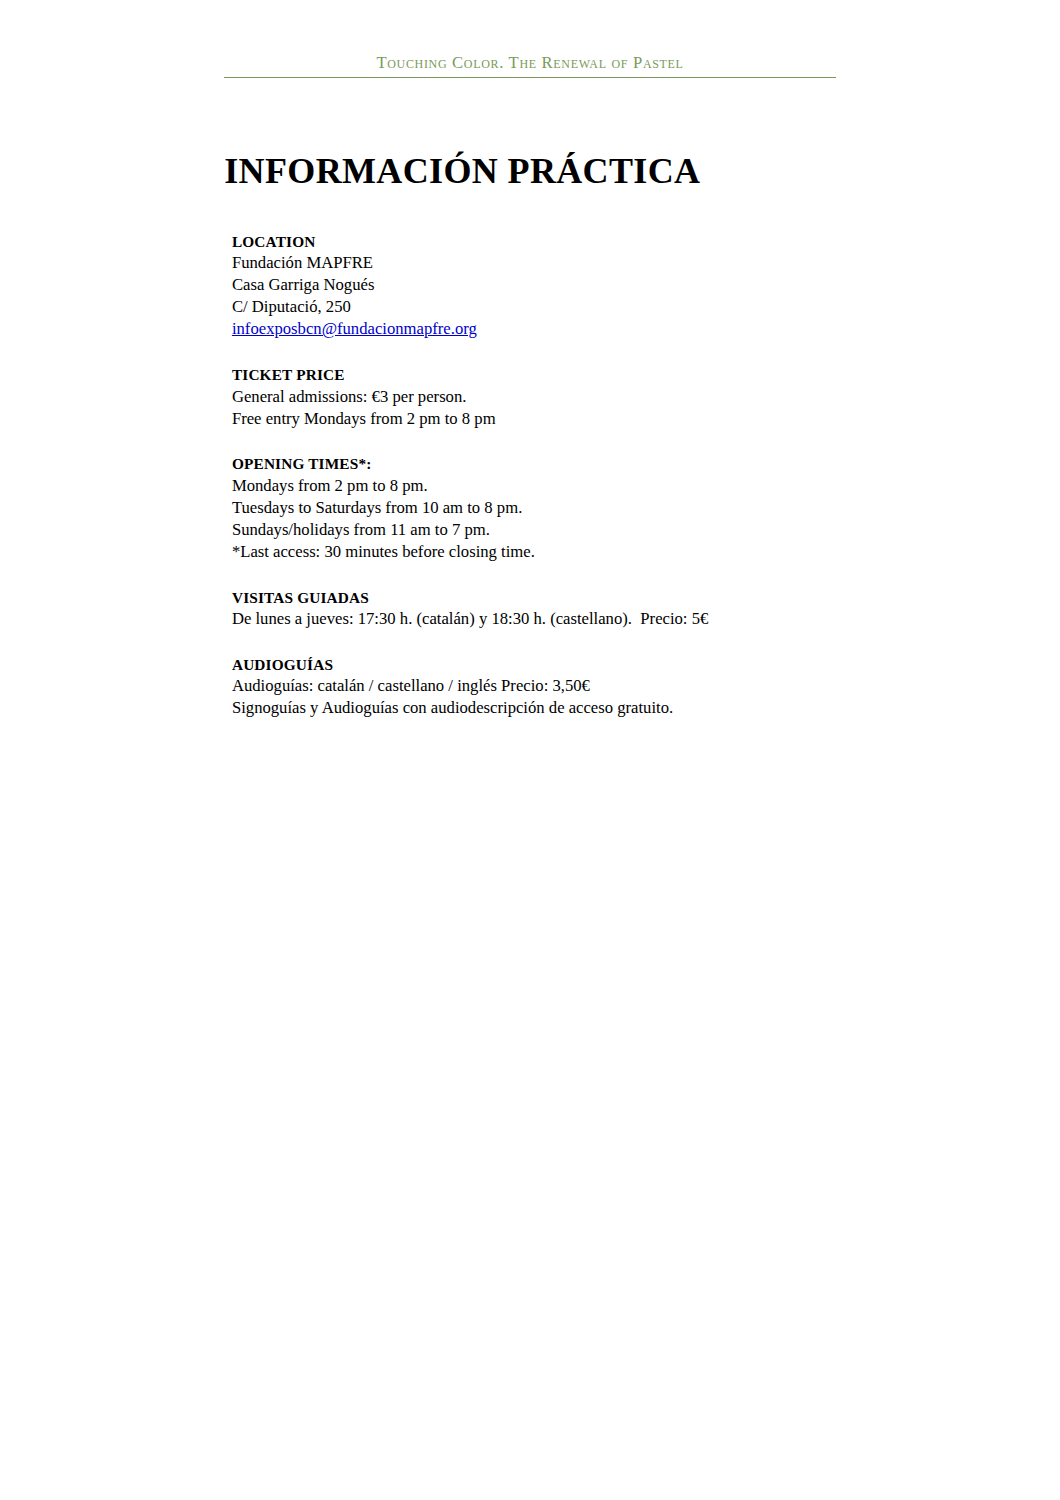Touching Color. The Renewal of Pastel
INFORMACIÓN PRÁCTICA
LOCATION
Fundación MAPFRE
Casa Garriga Nogués
C/ Diputació, 250
infoexposbcn@fundacionmapfre.org
TICKET PRICE
General admissions: €3 per person.
Free entry Mondays from 2 pm to 8 pm
OPENING TIMES*:
Mondays from 2 pm to 8 pm.
Tuesdays to Saturdays from 10 am to 8 pm.
Sundays/holidays from 11 am to 7 pm.
*Last access: 30 minutes before closing time.
VISITAS GUIADAS
De lunes a jueves: 17:30 h. (catalán) y 18:30 h. (castellano). Precio: 5€
AUDIOGUÍAS
Audioguías: catalán / castellano / inglés Precio: 3,50€
Signoguías y Audioguías con audiodescripción de acceso gratuito.